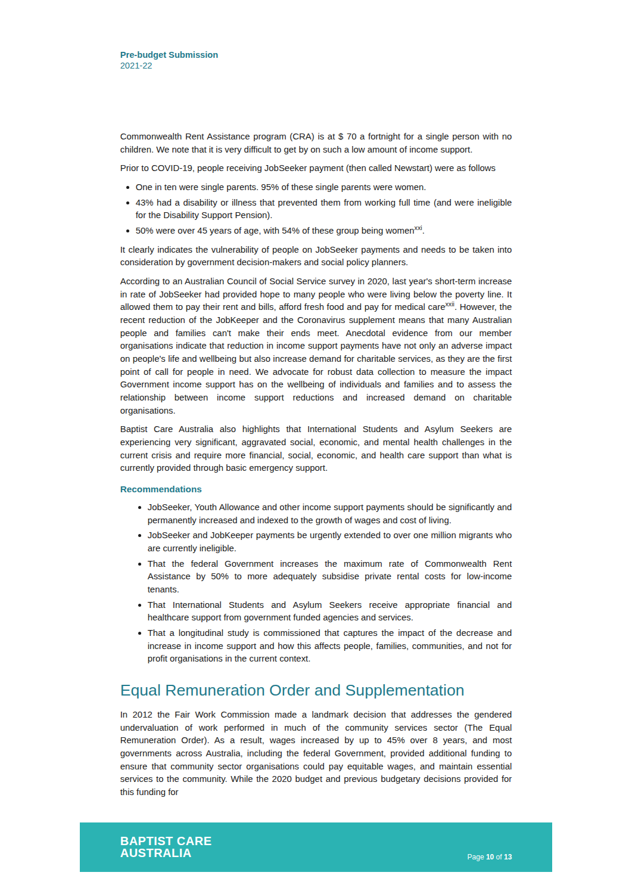Pre-budget Submission
2021-22
Commonwealth Rent Assistance program (CRA) is at $ 70 a fortnight for a single person with no children. We note that it is very difficult to get by on such a low amount of income support.
Prior to COVID-19, people receiving JobSeeker payment (then called Newstart) were as follows
One in ten were single parents. 95% of these single parents were women.
43% had a disability or illness that prevented them from working full time (and were ineligible for the Disability Support Pension).
50% were over 45 years of age, with 54% of these group being womenxxi.
It clearly indicates the vulnerability of people on JobSeeker payments and needs to be taken into consideration by government decision-makers and social policy planners.
According to an Australian Council of Social Service survey in 2020, last year's short-term increase in rate of JobSeeker had provided hope to many people who were living below the poverty line. It allowed them to pay their rent and bills, afford fresh food and pay for medical carexxii. However, the recent reduction of the JobKeeper and the Coronavirus supplement means that many Australian people and families can't make their ends meet. Anecdotal evidence from our member organisations indicate that reduction in income support payments have not only an adverse impact on people's life and wellbeing but also increase demand for charitable services, as they are the first point of call for people in need. We advocate for robust data collection to measure the impact Government income support has on the wellbeing of individuals and families and to assess the relationship between income support reductions and increased demand on charitable organisations.
Baptist Care Australia also highlights that International Students and Asylum Seekers are experiencing very significant, aggravated social, economic, and mental health challenges in the current crisis and require more financial, social, economic, and health care support than what is currently provided through basic emergency support.
Recommendations
JobSeeker, Youth Allowance and other income support payments should be significantly and permanently increased and indexed to the growth of wages and cost of living.
JobSeeker and JobKeeper payments be urgently extended to over one million migrants who are currently ineligible.
That the federal Government increases the maximum rate of Commonwealth Rent Assistance by 50% to more adequately subsidise private rental costs for low-income tenants.
That International Students and Asylum Seekers receive appropriate financial and healthcare support from government funded agencies and services.
That a longitudinal study is commissioned that captures the impact of the decrease and increase in income support and how this affects people, families, communities, and not for profit organisations in the current context.
Equal Remuneration Order and Supplementation
In 2012 the Fair Work Commission made a landmark decision that addresses the gendered undervaluation of work performed in much of the community services sector (The Equal Remuneration Order). As a result, wages increased by up to 45% over 8 years, and most governments across Australia, including the federal Government, provided additional funding to ensure that community sector organisations could pay equitable wages, and maintain essential services to the community. While the 2020 budget and previous budgetary decisions provided for this funding for
BAPTIST CARE
AUSTRALIA
Page 10 of 13